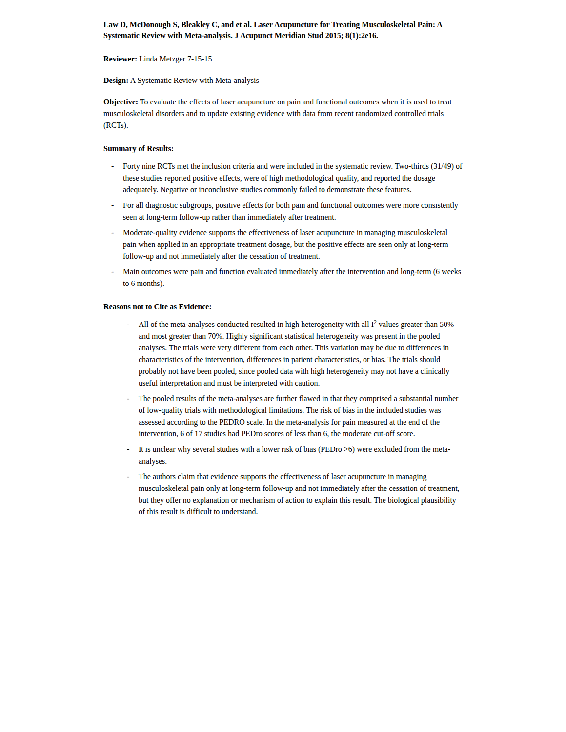Law D, McDonough S, Bleakley C, and et al. Laser Acupuncture for Treating Musculoskeletal Pain: A Systematic Review with Meta-analysis. J Acupunct Meridian Stud 2015; 8(1):2e16.
Reviewer: Linda Metzger 7-15-15
Design: A Systematic Review with Meta-analysis
Objective: To evaluate the effects of laser acupuncture on pain and functional outcomes when it is used to treat musculoskeletal disorders and to update existing evidence with data from recent randomized controlled trials (RCTs).
Summary of Results:
Forty nine RCTs met the inclusion criteria and were included in the systematic review. Two-thirds (31/49) of these studies reported positive effects, were of high methodological quality, and reported the dosage adequately. Negative or inconclusive studies commonly failed to demonstrate these features.
For all diagnostic subgroups, positive effects for both pain and functional outcomes were more consistently seen at long-term follow-up rather than immediately after treatment.
Moderate-quality evidence supports the effectiveness of laser acupuncture in managing musculoskeletal pain when applied in an appropriate treatment dosage, but the positive effects are seen only at long-term follow-up and not immediately after the cessation of treatment.
Main outcomes were pain and function evaluated immediately after the intervention and long-term (6 weeks to 6 months).
Reasons not to Cite as Evidence:
All of the meta-analyses conducted resulted in high heterogeneity with all I2 values greater than 50% and most greater than 70%. Highly significant statistical heterogeneity was present in the pooled analyses. The trials were very different from each other. This variation may be due to differences in characteristics of the intervention, differences in patient characteristics, or bias. The trials should probably not have been pooled, since pooled data with high heterogeneity may not have a clinically useful interpretation and must be interpreted with caution.
The pooled results of the meta-analyses are further flawed in that they comprised a substantial number of low-quality trials with methodological limitations. The risk of bias in the included studies was assessed according to the PEDRO scale. In the meta-analysis for pain measured at the end of the intervention, 6 of 17 studies had PEDro scores of less than 6, the moderate cut-off score.
It is unclear why several studies with a lower risk of bias (PEDro >6) were excluded from the meta-analyses.
The authors claim that evidence supports the effectiveness of laser acupuncture in managing musculoskeletal pain only at long-term follow-up and not immediately after the cessation of treatment, but they offer no explanation or mechanism of action to explain this result. The biological plausibility of this result is difficult to understand.